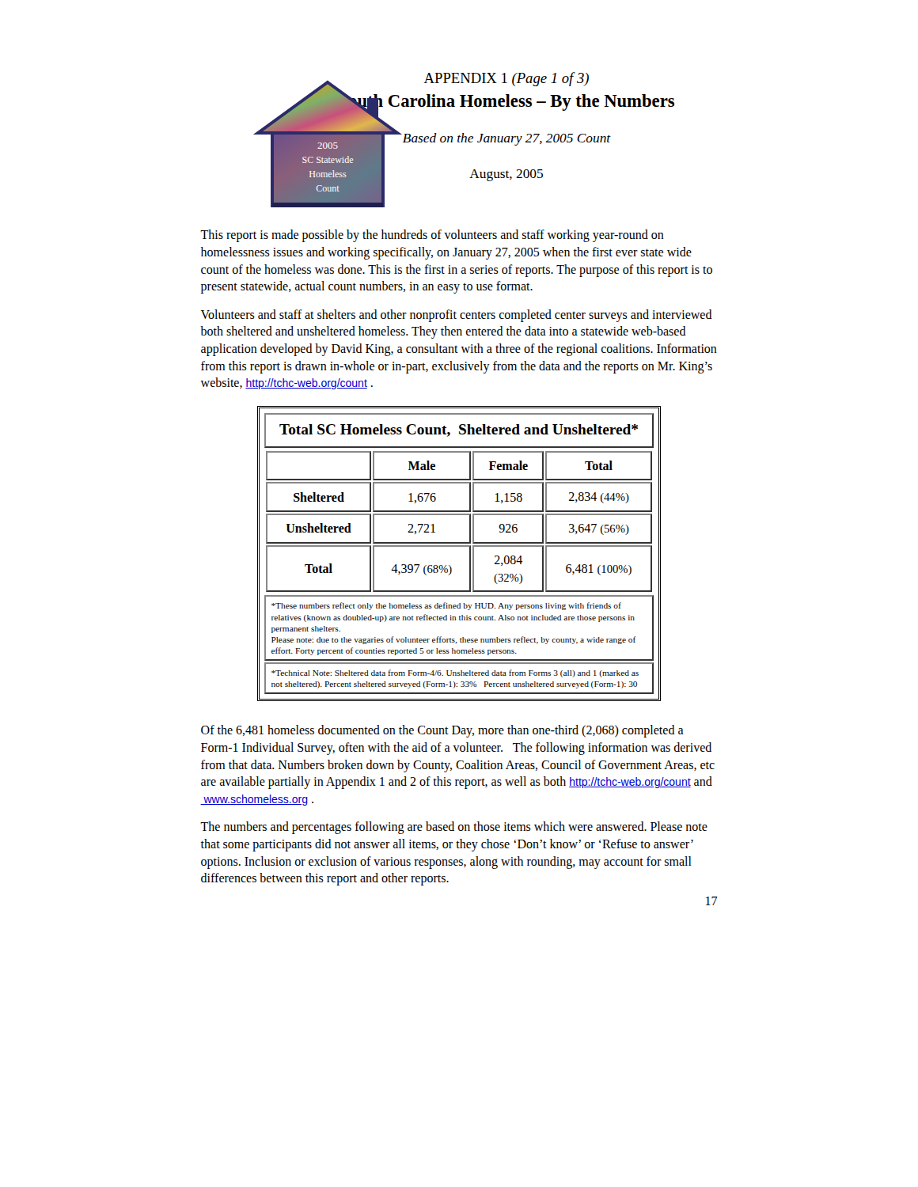2005 SC Statewide Homeless Count
APPENDIX 1 (Page 1 of 3)
South Carolina Homeless – By the Numbers
Based on the January 27, 2005 Count
August, 2005
This report is made possible by the hundreds of volunteers and staff working year-round on homelessness issues and working specifically, on January 27, 2005 when the first ever state wide count of the homeless was done. This is the first in a series of reports. The purpose of this report is to present statewide, actual count numbers, in an easy to use format.
Volunteers and staff at shelters and other nonprofit centers completed center surveys and interviewed both sheltered and unsheltered homeless. They then entered the data into a statewide web-based application developed by David King, a consultant with a three of the regional coalitions. Information from this report is drawn in-whole or in-part, exclusively from the data and the reports on Mr. King’s website, http://tchc-web.org/count .
Total SC Homeless Count, Sheltered and Unsheltered*
| | Male | Female | Total |
| --- | --- | --- | --- |
| Sheltered | 1,676 | 1,158 | 2,834 (44%) |
| Unsheltered | 2,721 | 926 | 3,647 (56%) |
| Total | 4,397 (68%) | 2,084 (32%) | 6,481 (100%) |
*These numbers reflect only the homeless as defined by HUD. Any persons living with friends of relatives (known as doubled-up) are not reflected in this count. Also not included are those persons in permanent shelters.
Please note: due to the vagaries of volunteer efforts, these numbers reflect, by county, a wide range of effort. Forty percent of counties reported 5 or less homeless persons.
*Technical Note: Sheltered data from Form-4/6. Unsheltered data from Forms 3 (all) and 1 (marked as not sheltered). Percent sheltered surveyed (Form-1): 33% Percent unsheltered surveyed (Form-1): 30
Of the 6,481 homeless documented on the Count Day, more than one-third (2,068) completed a Form-1 Individual Survey, often with the aid of a volunteer. The following information was derived from that data. Numbers broken down by County, Coalition Areas, Council of Government Areas, etc are available partially in Appendix 1 and 2 of this report, as well as both http://tchc-web.org/count and www.schomeless.org .
The numbers and percentages following are based on those items which were answered. Please note that some participants did not answer all items, or they chose ‘Don’t know’ or ‘Refuse to answer’ options. Inclusion or exclusion of various responses, along with rounding, may account for small differences between this report and other reports.
17